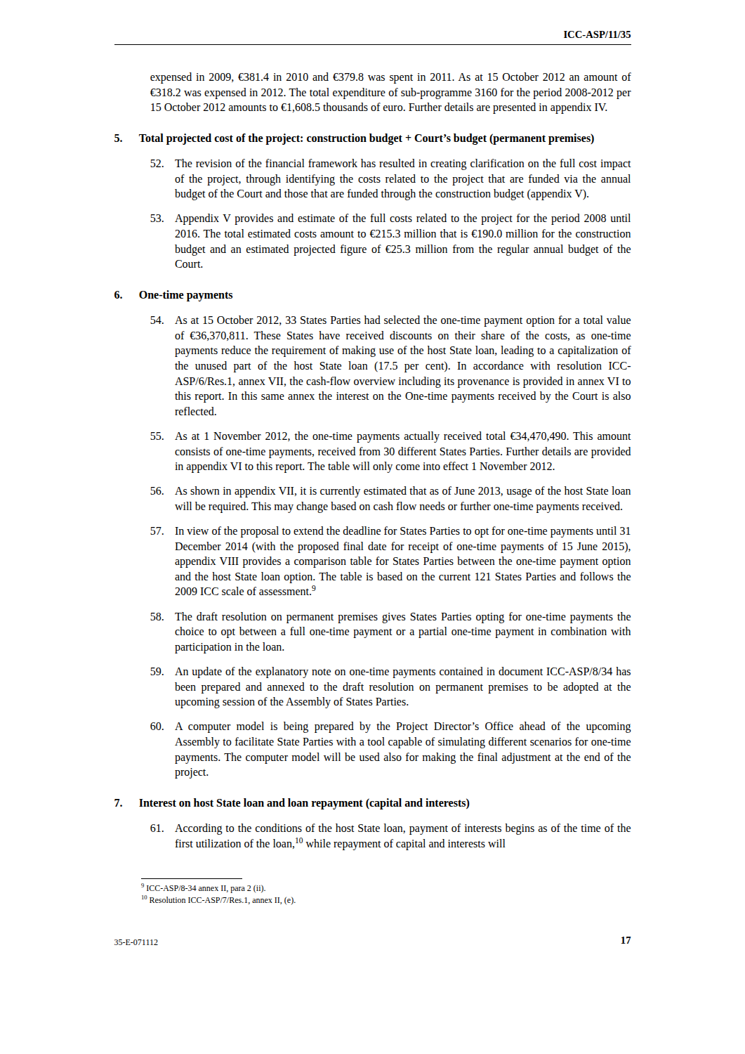ICC-ASP/11/35
expensed in 2009, €381.4 in 2010 and €379.8 was spent in 2011. As at 15 October 2012 an amount of €318.2 was expensed in 2012. The total expenditure of sub-programme 3160 for the period 2008-2012 per 15 October 2012 amounts to €1,608.5 thousands of euro. Further details are presented in appendix IV.
5.
Total projected cost of the project: construction budget + Court’s budget (permanent premises)
52.
The revision of the financial framework has resulted in creating clarification on the full cost impact of the project, through identifying the costs related to the project that are funded via the annual budget of the Court and those that are funded through the construction budget (appendix V).
53.
Appendix V provides and estimate of the full costs related to the project for the period 2008 until 2016. The total estimated costs amount to €215.3 million that is €190.0 million for the construction budget and an estimated projected figure of €25.3 million from the regular annual budget of the Court.
6.
One-time payments
54.
As at 15 October 2012, 33 States Parties had selected the one-time payment option for a total value of €36,370,811. These States have received discounts on their share of the costs, as one-time payments reduce the requirement of making use of the host State loan, leading to a capitalization of the unused part of the host State loan (17.5 per cent). In accordance with resolution ICC-ASP/6/Res.1, annex VII, the cash-flow overview including its provenance is provided in annex VI to this report. In this same annex the interest on the One-time payments received by the Court is also reflected.
55.
As at 1 November 2012, the one-time payments actually received total €34,470,490. This amount consists of one-time payments, received from 30 different States Parties. Further details are provided in appendix VI to this report. The table will only come into effect 1 November 2012.
56.
As shown in appendix VII, it is currently estimated that as of June 2013, usage of the host State loan will be required. This may change based on cash flow needs or further one-time payments received.
57.
In view of the proposal to extend the deadline for States Parties to opt for one-time payments until 31 December 2014 (with the proposed final date for receipt of one-time payments of 15 June 2015), appendix VIII provides a comparison table for States Parties between the one-time payment option and the host State loan option. The table is based on the current 121 States Parties and follows the 2009 ICC scale of assessment.9
58.
The draft resolution on permanent premises gives States Parties opting for one-time payments the choice to opt between a full one-time payment or a partial one-time payment in combination with participation in the loan.
59.
An update of the explanatory note on one-time payments contained in document ICC-ASP/8/34 has been prepared and annexed to the draft resolution on permanent premises to be adopted at the upcoming session of the Assembly of States Parties.
60.
A computer model is being prepared by the Project Director’s Office ahead of the upcoming Assembly to facilitate State Parties with a tool capable of simulating different scenarios for one-time payments. The computer model will be used also for making the final adjustment at the end of the project.
7.
Interest on host State loan and loan repayment (capital and interests)
61.
According to the conditions of the host State loan, payment of interests begins as of the time of the first utilization of the loan,10 while repayment of capital and interests will
9 ICC-ASP/8-34 annex II, para 2 (ii).
10 Resolution ICC-ASP/7/Res.1, annex II, (e).
35-E-071112
17